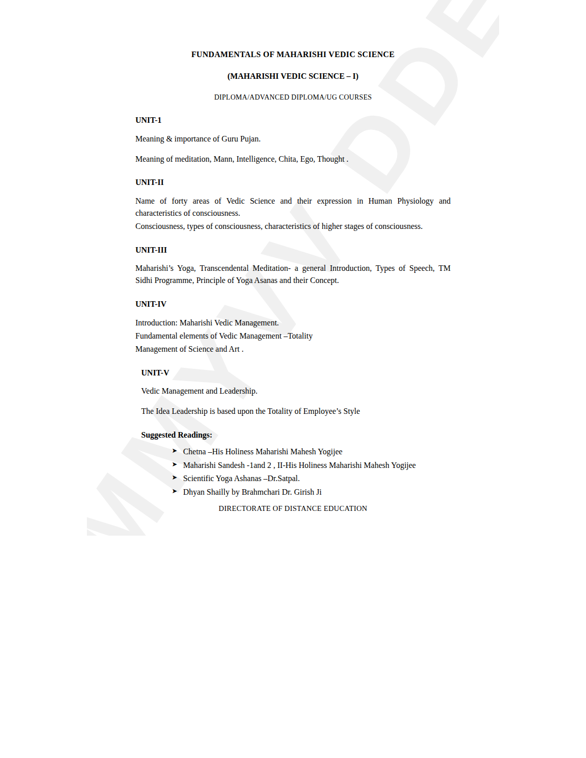MMYVV DDE
Fundamentals of Maharishi Vedic Science
(MAHARISHI VEDIC SCIENCE – I)
DIPLOMA/ADVANCED DIPLOMA/UG COURSES
UNIT-1
Meaning & importance of Guru Pujan.
Meaning of meditation, Mann, Intelligence, Chita, Ego, Thought .
UNIT-II
Name of forty areas of Vedic Science and their expression in Human Physiology and characteristics of consciousness.
Consciousness, types of consciousness, characteristics of higher stages of consciousness.
UNIT-III
Maharishi’s Yoga, Transcendental Meditation- a general Introduction, Types of Speech, TM Sidhi Programme, Principle of Yoga Asanas and their Concept.
UNIT-IV
Introduction: Maharishi Vedic Management.
Fundamental elements of Vedic Management –Totality
Management of Science and Art .
UNIT-V
Vedic Management and Leadership.
The Idea Leadership is based upon the Totality of Employee’s Style
Suggested Readings:
Chetna –His Holiness Maharishi Mahesh Yogijee
Maharishi Sandesh -1and 2 , II-His Holiness Maharishi Mahesh Yogijee
Scientific Yoga Ashanas –Dr.Satpal.
Dhyan Shailly by Brahmchari Dr. Girish Ji
DIRECTORATE OF DISTANCE EDUCATION